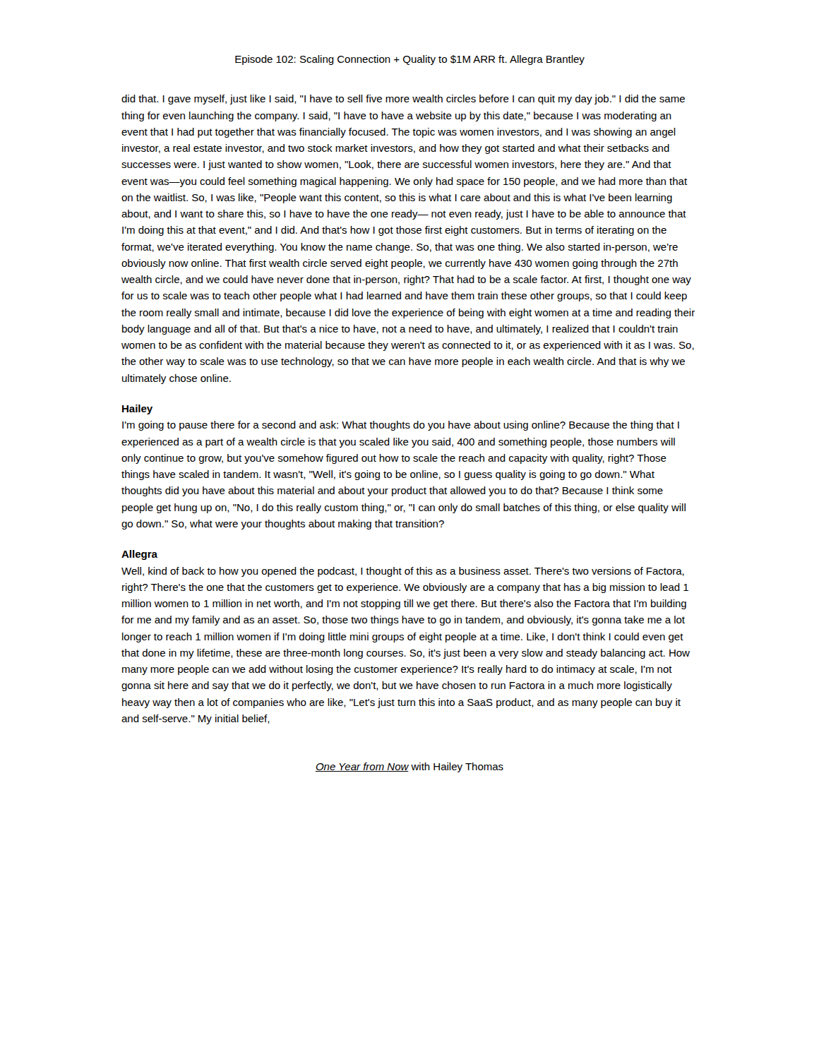Episode 102: Scaling Connection + Quality to $1M ARR ft. Allegra Brantley
did that. I gave myself, just like I said, "I have to sell five more wealth circles before I can quit my day job." I did the same thing for even launching the company. I said, "I have to have a website up by this date," because I was moderating an event that I had put together that was financially focused. The topic was women investors, and I was showing an angel investor, a real estate investor, and two stock market investors, and how they got started and what their setbacks and successes were. I just wanted to show women, "Look, there are successful women investors, here they are." And that event was—you could feel something magical happening. We only had space for 150 people, and we had more than that on the waitlist. So, I was like, "People want this content, so this is what I care about and this is what I've been learning about, and I want to share this, so I have to have the one ready— not even ready, just I have to be able to announce that I'm doing this at that event," and I did. And that's how I got those first eight customers. But in terms of iterating on the format, we've iterated everything. You know the name change. So, that was one thing. We also started in-person, we're obviously now online. That first wealth circle served eight people, we currently have 430 women going through the 27th wealth circle, and we could have never done that in-person, right? That had to be a scale factor. At first, I thought one way for us to scale was to teach other people what I had learned and have them train these other groups, so that I could keep the room really small and intimate, because I did love the experience of being with eight women at a time and reading their body language and all of that. But that's a nice to have, not a need to have, and ultimately, I realized that I couldn't train women to be as confident with the material because they weren't as connected to it, or as experienced with it as I was. So, the other way to scale was to use technology, so that we can have more people in each wealth circle. And that is why we ultimately chose online.
Hailey
I'm going to pause there for a second and ask: What thoughts do you have about using online? Because the thing that I experienced as a part of a wealth circle is that you scaled like you said, 400 and something people, those numbers will only continue to grow, but you've somehow figured out how to scale the reach and capacity with quality, right? Those things have scaled in tandem. It wasn't, "Well, it's going to be online, so I guess quality is going to go down." What thoughts did you have about this material and about your product that allowed you to do that? Because I think some people get hung up on, "No, I do this really custom thing," or, "I can only do small batches of this thing, or else quality will go down." So, what were your thoughts about making that transition?
Allegra
Well, kind of back to how you opened the podcast, I thought of this as a business asset. There's two versions of Factora, right? There's the one that the customers get to experience. We obviously are a company that has a big mission to lead 1 million women to 1 million in net worth, and I'm not stopping till we get there. But there's also the Factora that I'm building for me and my family and as an asset. So, those two things have to go in tandem, and obviously, it's gonna take me a lot longer to reach 1 million women if I'm doing little mini groups of eight people at a time. Like, I don't think I could even get that done in my lifetime, these are three-month long courses. So, it's just been a very slow and steady balancing act. How many more people can we add without losing the customer experience? It's really hard to do intimacy at scale, I'm not gonna sit here and say that we do it perfectly, we don't, but we have chosen to run Factora in a much more logistically heavy way then a lot of companies who are like, "Let's just turn this into a SaaS product, and as many people can buy it and self-serve." My initial belief,
One Year from Now with Hailey Thomas